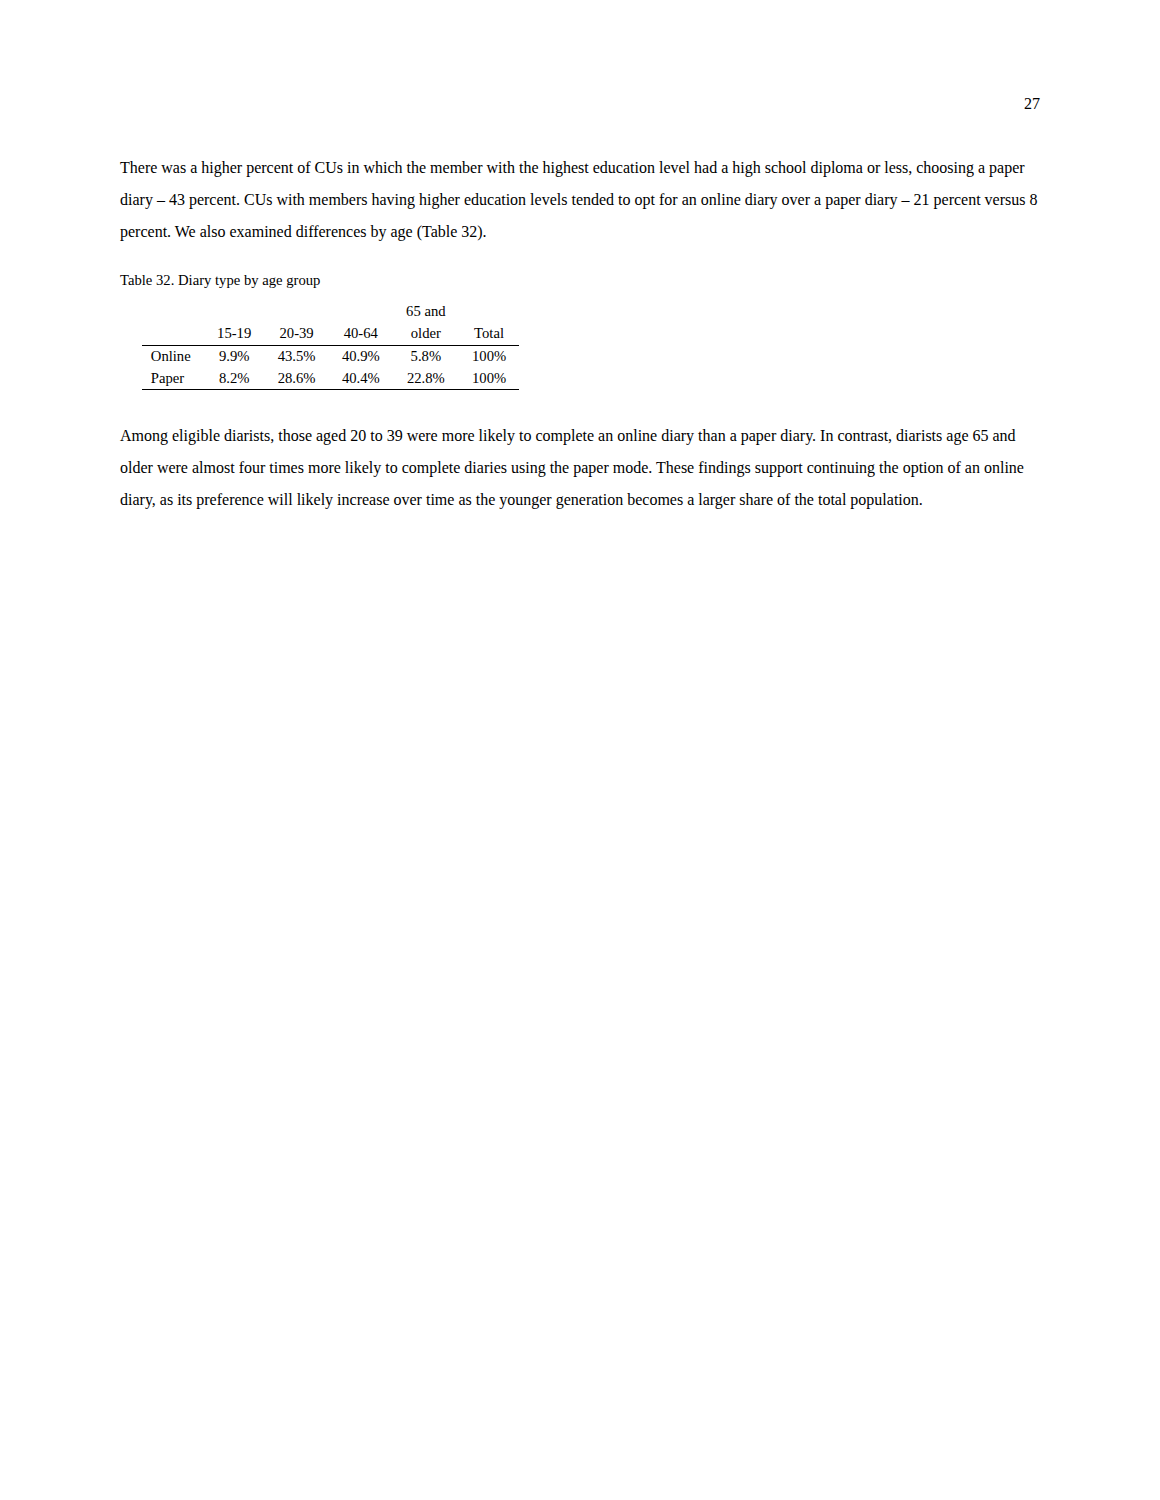27
There was a higher percent of CUs in which the member with the highest education level had a high school diploma or less, choosing a paper diary – 43 percent. CUs with members having higher education levels tended to opt for an online diary over a paper diary – 21 percent versus 8 percent. We also examined differences by age (Table 32).
Table 32. Diary type by age group
| | | | | 65 and | |
| --- | --- | --- | --- | --- | --- |
| | 15-19 | 20-39 | 40-64 | older | Total |
| Online | 9.9% | 43.5% | 40.9% | 5.8% | 100% |
| Paper | 8.2% | 28.6% | 40.4% | 22.8% | 100% |
Among eligible diarists, those aged 20 to 39 were more likely to complete an online diary than a paper diary. In contrast, diarists age 65 and older were almost four times more likely to complete diaries using the paper mode. These findings support continuing the option of an online diary, as its preference will likely increase over time as the younger generation becomes a larger share of the total population.